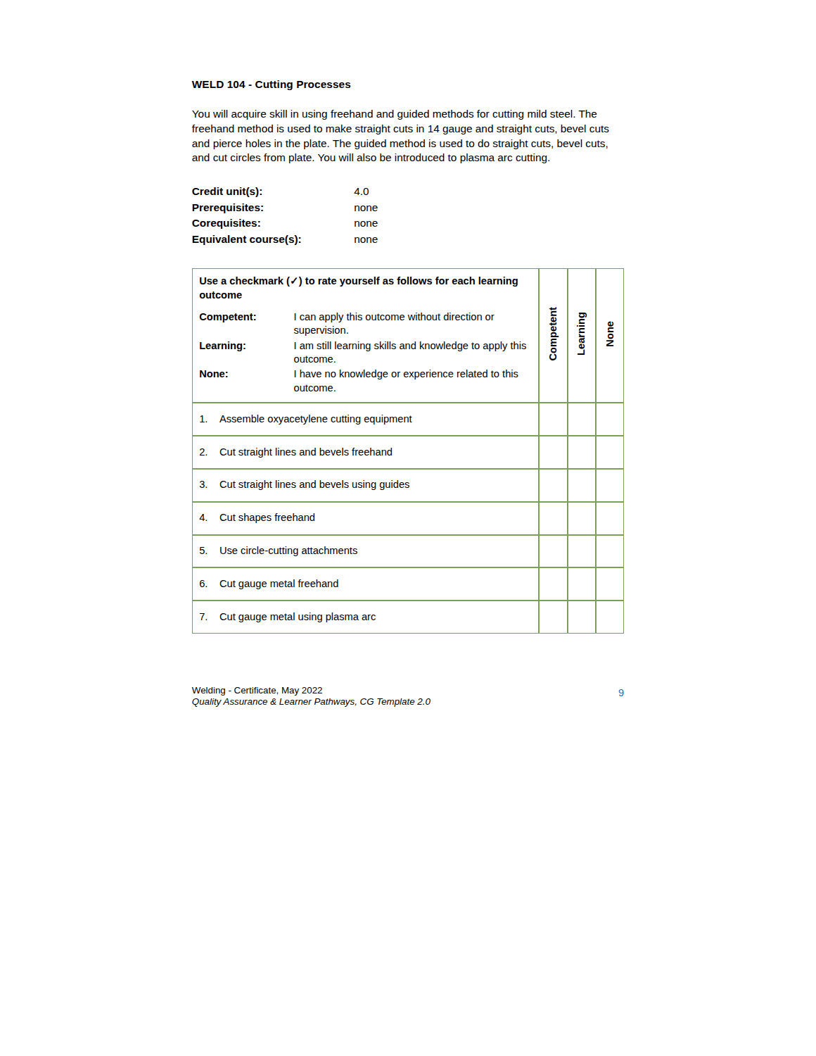WELD 104 - Cutting Processes
You will acquire skill in using freehand and guided methods for cutting mild steel. The freehand method is used to make straight cuts in 14 gauge and straight cuts, bevel cuts and pierce holes in the plate. The guided method is used to do straight cuts, bevel cuts, and cut circles from plate. You will also be introduced to plasma arc cutting.
| Credit unit(s): | 4.0 |
| Prerequisites: | none |
| Corequisites: | none |
| Equivalent course(s): | none |
| Use a checkmark (✓) to rate yourself as follows for each learning outcome / Competent: / I can apply this outcome without direction or supervision. / / Learning: / I am still learning skills and knowledge to apply this outcome. / / None: / I have no knowledge or experience related to this outcome. / | Competent | Learning | None |
| 1. Assemble oxyacetylene cutting equipment | | | |
| 2. Cut straight lines and bevels freehand | | | |
| 3. Cut straight lines and bevels using guides | | | |
| 4. Cut shapes freehand | | | |
| 5. Use circle-cutting attachments | | | |
| 6. Cut gauge metal freehand | | | |
| 7. Cut gauge metal using plasma arc | | | |
Welding - Certificate, May 2022
Quality Assurance & Learner Pathways, CG Template 2.0
9